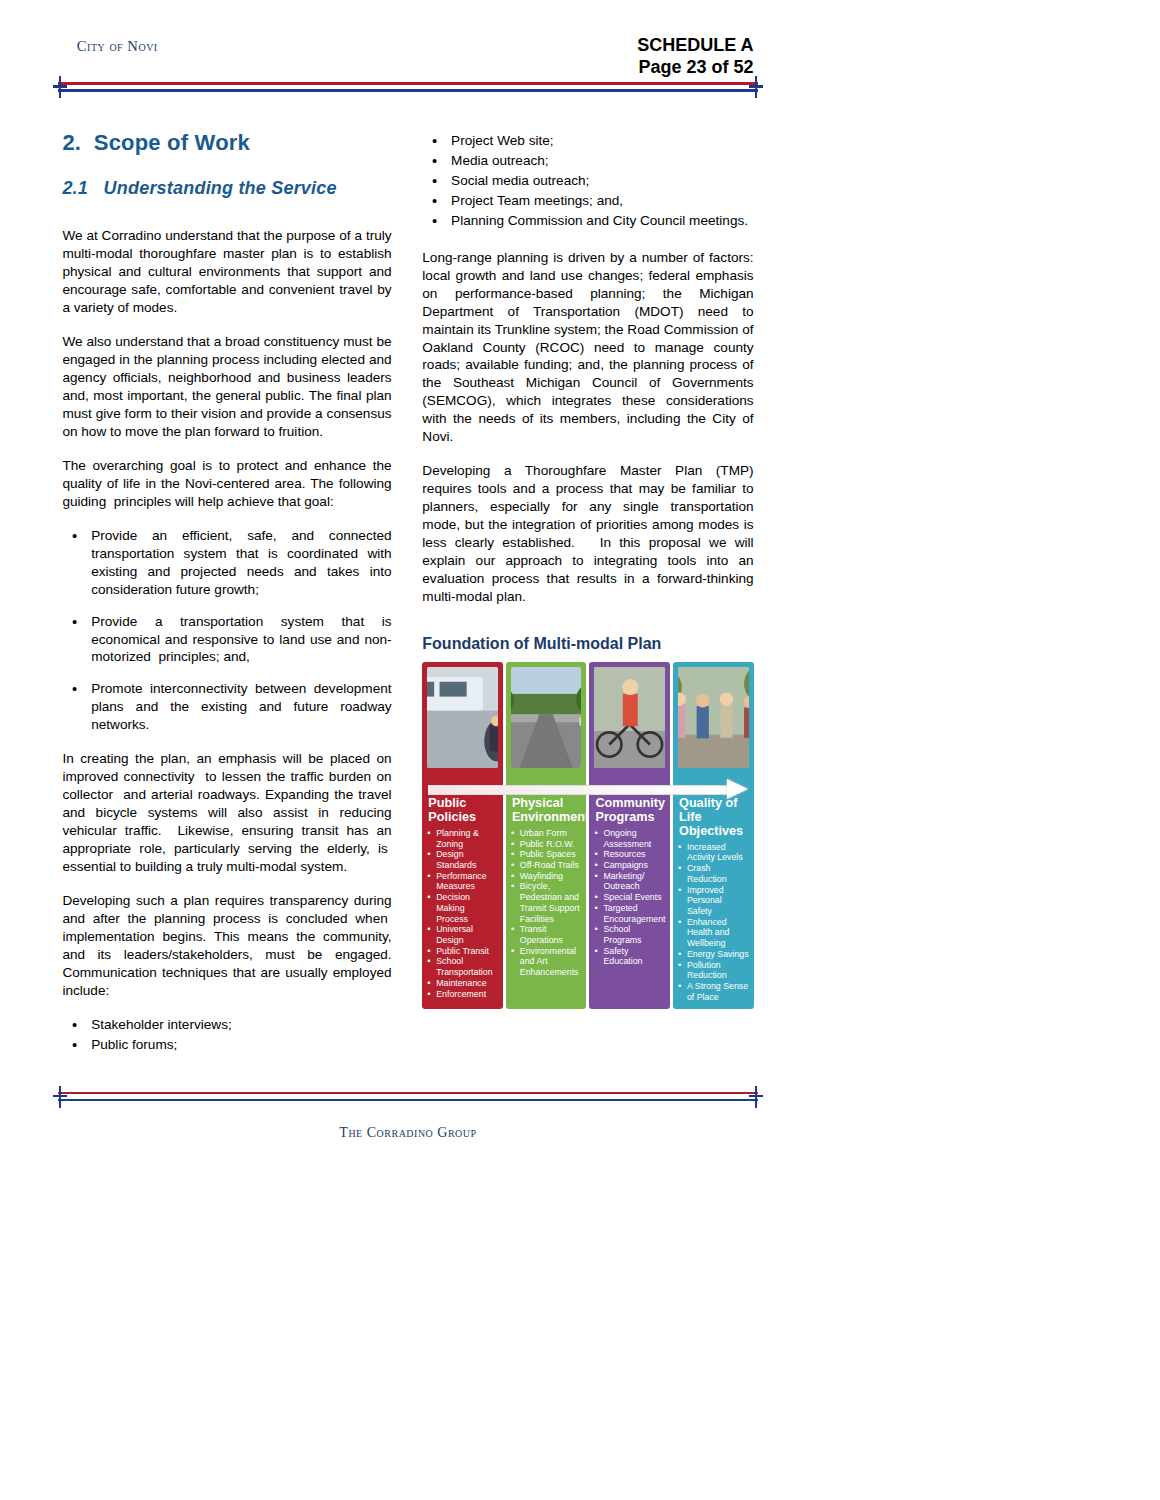City of Novi
SCHEDULE A
Page 23 of 52
2. Scope of Work
2.1 Understanding the Service
We at Corradino understand that the purpose of a truly multi-modal thoroughfare master plan is to establish physical and cultural environments that support and encourage safe, comfortable and convenient travel by a variety of modes.
We also understand that a broad constituency must be engaged in the planning process including elected and agency officials, neighborhood and business leaders and, most important, the general public. The final plan must give form to their vision and provide a consensus on how to move the plan forward to fruition.
The overarching goal is to protect and enhance the quality of life in the Novi-centered area. The following guiding principles will help achieve that goal:
Provide an efficient, safe, and connected transportation system that is coordinated with existing and projected needs and takes into consideration future growth;
Provide a transportation system that is economical and responsive to land use and non-motorized principles; and,
Promote interconnectivity between development plans and the existing and future roadway networks.
In creating the plan, an emphasis will be placed on improved connectivity to lessen the traffic burden on collector and arterial roadways. Expanding the travel and bicycle systems will also assist in reducing vehicular traffic. Likewise, ensuring transit has an appropriate role, particularly serving the elderly, is essential to building a truly multi-modal system.
Developing such a plan requires transparency during and after the planning process is concluded when implementation begins. This means the community, and its leaders/stakeholders, must be engaged. Communication techniques that are usually employed include:
Stakeholder interviews;
Public forums;
Project Web site;
Media outreach;
Social media outreach;
Project Team meetings; and,
Planning Commission and City Council meetings.
Long-range planning is driven by a number of factors: local growth and land use changes; federal emphasis on performance-based planning; the Michigan Department of Transportation (MDOT) need to maintain its Trunkline system; the Road Commission of Oakland County (RCOC) need to manage county roads; available funding; and, the planning process of the Southeast Michigan Council of Governments (SEMCOG), which integrates these considerations with the needs of its members, including the City of Novi.
Developing a Thoroughfare Master Plan (TMP) requires tools and a process that may be familiar to planners, especially for any single transportation mode, but the integration of priorities among modes is less clearly established. In this proposal we will explain our approach to integrating tools into an evaluation process that results in a forward-thinking multi-modal plan.
Foundation of Multi-modal Plan
Public
Policies
Planning & Zoning
Design Standards
Performance Measures
Decision Making Process
Universal Design
Public Transit
School Transportation
Maintenance
Enforcement
Physical
Environment
Urban Form
Public R.O.W.
Public Spaces
Off-Road Trails
Wayfinding
Bicycle, Pedestrian and Transit Support Facilities
Transit Operations
Environmental and Art Enhancements
Community
Programs
Ongoing Assessment
Resources
Campaigns
Marketing/ Outreach
Special Events
Targeted Encouragement
School Programs
Safety Education
Quality of Life
Objectives
Increased Activity Levels
Crash Reduction
Improved Personal Safety
Enhanced Health and Wellbeing
Energy Savings
Pollution Reduction
A Strong Sense of Place
The Corradino Group